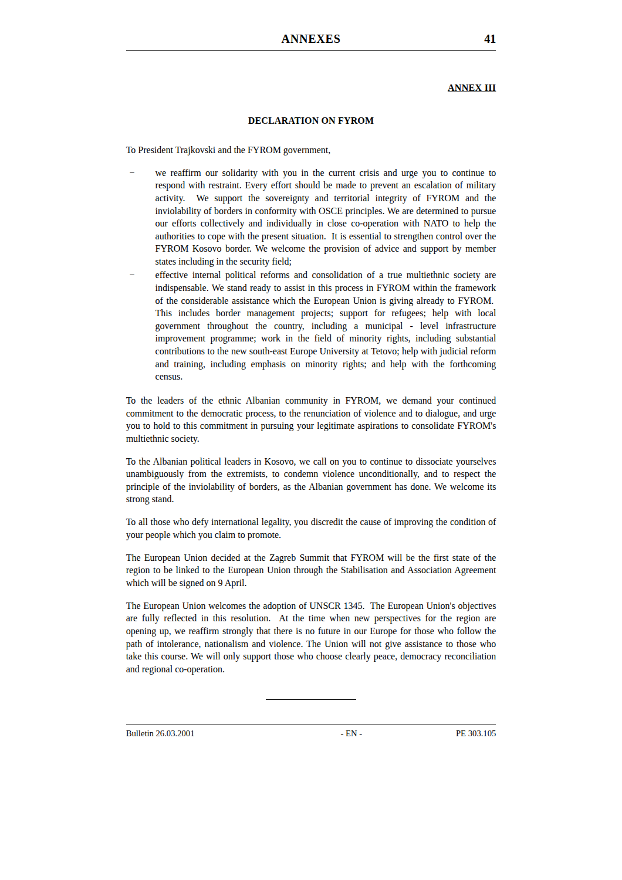| | ANNEXES | 41 |
ANNEX III
DECLARATION ON FYROM
To President Trajkovski and the FYROM government,
we reaffirm our solidarity with you in the current crisis and urge you to continue to respond with restraint. Every effort should be made to prevent an escalation of military activity. We support the sovereignty and territorial integrity of FYROM and the inviolability of borders in conformity with OSCE principles. We are determined to pursue our efforts collectively and individually in close co-operation with NATO to help the authorities to cope with the present situation. It is essential to strengthen control over the FYROM Kosovo border. We welcome the provision of advice and support by member states including in the security field;
effective internal political reforms and consolidation of a true multiethnic society are indispensable. We stand ready to assist in this process in FYROM within the framework of the considerable assistance which the European Union is giving already to FYROM. This includes border management projects; support for refugees; help with local government throughout the country, including a municipal - level infrastructure improvement programme; work in the field of minority rights, including substantial contributions to the new south-east Europe University at Tetovo; help with judicial reform and training, including emphasis on minority rights; and help with the forthcoming census.
To the leaders of the ethnic Albanian community in FYROM, we demand your continued commitment to the democratic process, to the renunciation of violence and to dialogue, and urge you to hold to this commitment in pursuing your legitimate aspirations to consolidate FYROM's multiethnic society.
To the Albanian political leaders in Kosovo, we call on you to continue to dissociate yourselves unambiguously from the extremists, to condemn violence unconditionally, and to respect the principle of the inviolability of borders, as the Albanian government has done. We welcome its strong stand.
To all those who defy international legality, you discredit the cause of improving the condition of your people which you claim to promote.
The European Union decided at the Zagreb Summit that FYROM will be the first state of the region to be linked to the European Union through the Stabilisation and Association Agreement which will be signed on 9 April.
The European Union welcomes the adoption of UNSCR 1345. The European Union's objectives are fully reflected in this resolution. At the time when new perspectives for the region are opening up, we reaffirm strongly that there is no future in our Europe for those who follow the path of intolerance, nationalism and violence. The Union will not give assistance to those who take this course. We will only support those who choose clearly peace, democracy reconciliation and regional co-operation.
| Bulletin 26.03.2001 | - EN - | PE 303.105 |